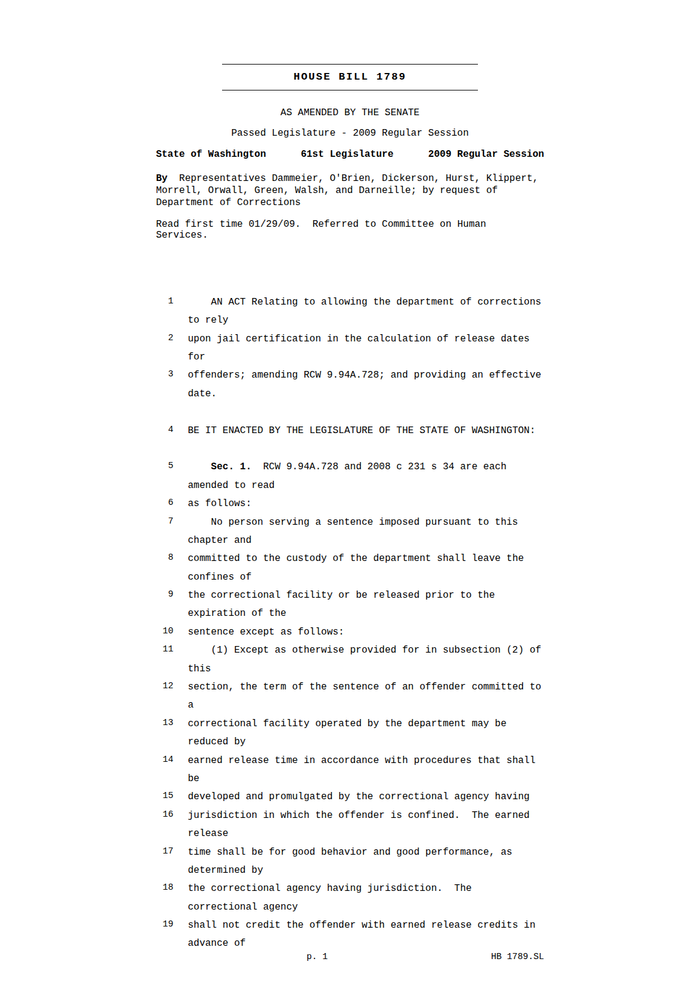HOUSE BILL 1789
AS AMENDED BY THE SENATE
Passed Legislature - 2009 Regular Session
State of Washington 61st Legislature 2009 Regular Session
By Representatives Dammeier, O'Brien, Dickerson, Hurst, Klippert, Morrell, Orwall, Green, Walsh, and Darneille; by request of Department of Corrections
Read first time 01/29/09. Referred to Committee on Human Services.
1 AN ACT Relating to allowing the department of corrections to rely
2 upon jail certification in the calculation of release dates for
3 offenders; amending RCW 9.94A.728; and providing an effective date.
4 BE IT ENACTED BY THE LEGISLATURE OF THE STATE OF WASHINGTON:
5 Sec. 1. RCW 9.94A.728 and 2008 c 231 s 34 are each amended to read
6 as follows:
7 No person serving a sentence imposed pursuant to this chapter and
8 committed to the custody of the department shall leave the confines of
9 the correctional facility or be released prior to the expiration of the
10 sentence except as follows:
11 (1) Except as otherwise provided for in subsection (2) of this
12 section, the term of the sentence of an offender committed to a
13 correctional facility operated by the department may be reduced by
14 earned release time in accordance with procedures that shall be
15 developed and promulgated by the correctional agency having
16 jurisdiction in which the offender is confined. The earned release
17 time shall be for good behavior and good performance, as determined by
18 the correctional agency having jurisdiction. The correctional agency
19 shall not credit the offender with earned release credits in advance of
p. 1 HB 1789.SL